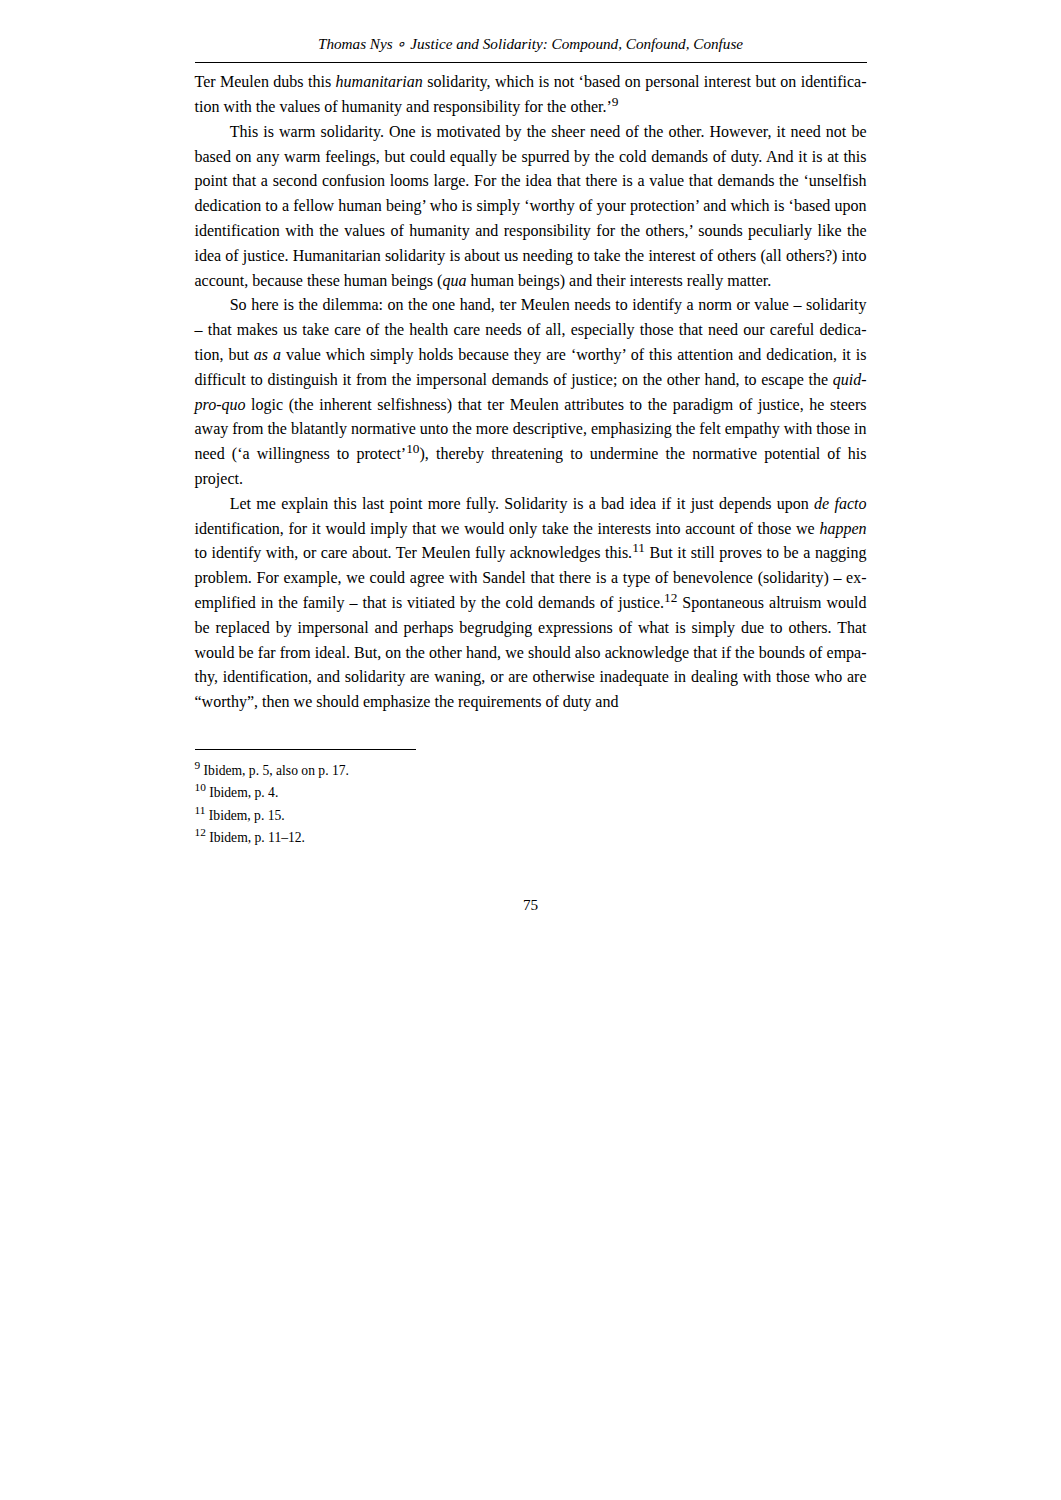Thomas Nys ∘ Justice and Solidarity: Compound, Confound, Confuse
Ter Meulen dubs this humanitarian solidarity, which is not ‘based on personal interest but on identification with the values of humanity and responsibility for the other.’9
This is warm solidarity. One is motivated by the sheer need of the other. However, it need not be based on any warm feelings, but could equally be spurred by the cold demands of duty. And it is at this point that a second confusion looms large. For the idea that there is a value that demands the ‘unselfish dedication to a fellow human being’ who is simply ‘worthy of your protection’ and which is ‘based upon identification with the values of humanity and responsibility for the others,’ sounds peculiarly like the idea of justice. Humanitarian solidarity is about us needing to take the interest of others (all others?) into account, because these human beings (qua human beings) and their interests really matter.
So here is the dilemma: on the one hand, ter Meulen needs to identify a norm or value – solidarity – that makes us take care of the health care needs of all, especially those that need our careful dedication, but as a value which simply holds because they are ‘worthy’ of this attention and dedication, it is difficult to distinguish it from the impersonal demands of justice; on the other hand, to escape the quid-pro-quo logic (the inherent selfishness) that ter Meulen attributes to the paradigm of justice, he steers away from the blatantly normative unto the more descriptive, emphasizing the felt empathy with those in need (‘a willingness to protect’10), thereby threatening to undermine the normative potential of his project.
Let me explain this last point more fully. Solidarity is a bad idea if it just depends upon de facto identification, for it would imply that we would only take the interests into account of those we happen to identify with, or care about. Ter Meulen fully acknowledges this.11 But it still proves to be a nagging problem. For example, we could agree with Sandel that there is a type of benevolence (solidarity) – exemplified in the family – that is vitiated by the cold demands of justice.12 Spontaneous altruism would be replaced by impersonal and perhaps begrudging expressions of what is simply due to others. That would be far from ideal. But, on the other hand, we should also acknowledge that if the bounds of empathy, identification, and solidarity are waning, or are otherwise inadequate in dealing with those who are “worthy”, then we should emphasize the requirements of duty and
9 Ibidem, p. 5, also on p. 17.
10 Ibidem, p. 4.
11 Ibidem, p. 15.
12 Ibidem, p. 11–12.
75